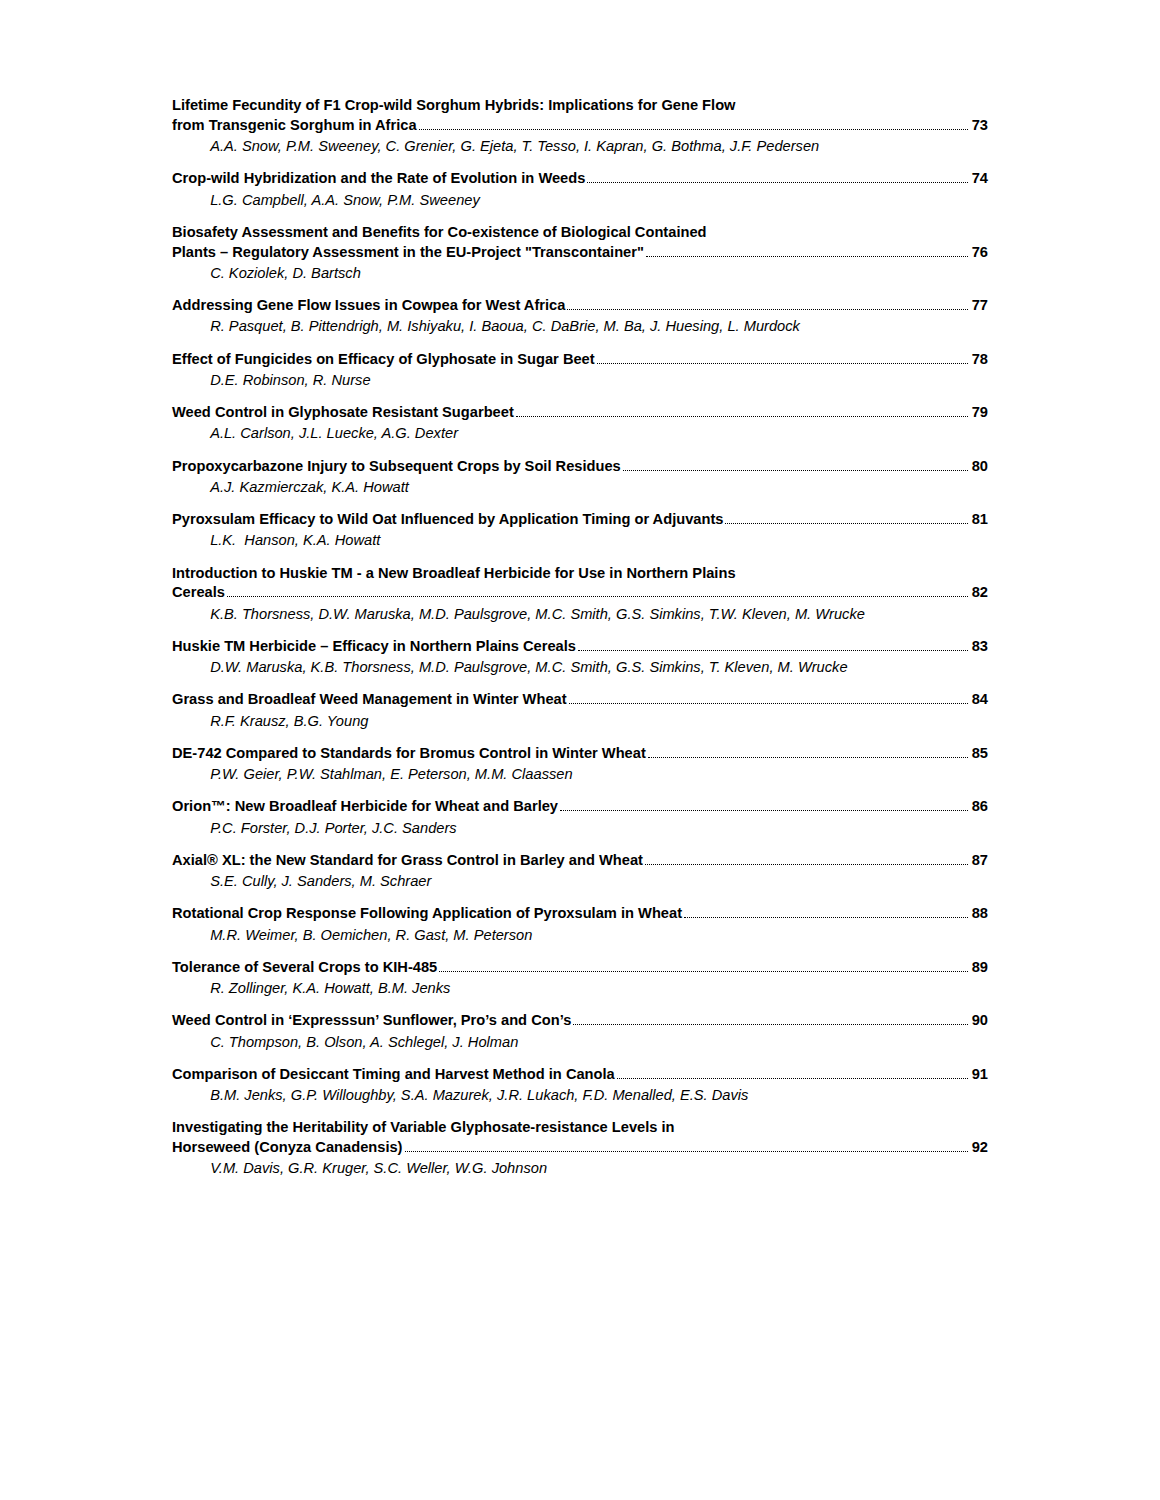Lifetime Fecundity of F1 Crop-wild Sorghum Hybrids: Implications for Gene Flow from Transgenic Sorghum in Africa 73 A.A. Snow, P.M. Sweeney, C. Grenier, G. Ejeta, T. Tesso, I. Kapran, G. Bothma, J.F. Pedersen
Crop-wild Hybridization and the Rate of Evolution in Weeds 74 L.G. Campbell, A.A. Snow, P.M. Sweeney
Biosafety Assessment and Benefits for Co-existence of Biological Contained Plants – Regulatory Assessment in the EU-Project "Transcontainer" 76 C. Koziolek, D. Bartsch
Addressing Gene Flow Issues in Cowpea for West Africa 77 R. Pasquet, B. Pittendrigh, M. Ishiyaku, I. Baoua, C. DaBrie, M. Ba, J. Huesing, L. Murdock
Effect of Fungicides on Efficacy of Glyphosate in Sugar Beet 78 D.E. Robinson, R. Nurse
Weed Control in Glyphosate Resistant Sugarbeet 79 A.L. Carlson, J.L. Luecke, A.G. Dexter
Propoxycarbazone Injury to Subsequent Crops by Soil Residues 80 A.J. Kazmierczak, K.A. Howatt
Pyroxsulam Efficacy to Wild Oat Influenced by Application Timing or Adjuvants 81 L.K. Hanson, K.A. Howatt
Introduction to Huskie TM - a New Broadleaf Herbicide for Use in Northern Plains Cereals 82 K.B. Thorsness, D.W. Maruska, M.D. Paulsgrove, M.C. Smith, G.S. Simkins, T.W. Kleven, M. Wrucke
Huskie TM Herbicide – Efficacy in Northern Plains Cereals 83 D.W. Maruska, K.B. Thorsness, M.D. Paulsgrove, M.C. Smith, G.S. Simkins, T. Kleven, M. Wrucke
Grass and Broadleaf Weed Management in Winter Wheat 84 R.F. Krausz, B.G. Young
DE-742 Compared to Standards for Bromus Control in Winter Wheat 85 P.W. Geier, P.W. Stahlman, E. Peterson, M.M. Claassen
Orion™: New Broadleaf Herbicide for Wheat and Barley 86 P.C. Forster, D.J. Porter, J.C. Sanders
Axial® XL: the New Standard for Grass Control in Barley and Wheat 87 S.E. Cully, J. Sanders, M. Schraer
Rotational Crop Response Following Application of Pyroxsulam in Wheat 88 M.R. Weimer, B. Oemichen, R. Gast, M. Peterson
Tolerance of Several Crops to KIH-485 89 R. Zollinger, K.A. Howatt, B.M. Jenks
Weed Control in ‘Expresssun’ Sunflower, Pro’s and Con’s 90 C. Thompson, B. Olson, A. Schlegel, J. Holman
Comparison of Desiccant Timing and Harvest Method in Canola 91 B.M. Jenks, G.P. Willoughby, S.A. Mazurek, J.R. Lukach, F.D. Menalled, E.S. Davis
Investigating the Heritability of Variable Glyphosate-resistance Levels in Horseweed (Conyza Canadensis) 92 V.M. Davis, G.R. Kruger, S.C. Weller, W.G. Johnson